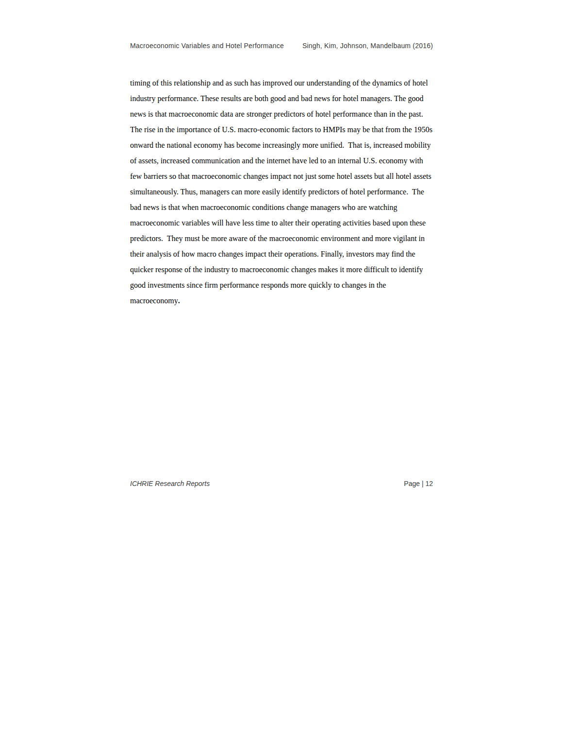Macroeconomic Variables and Hotel Performance Singh, Kim, Johnson, Mandelbaum (2016)
timing of this relationship and as such has improved our understanding of the dynamics of hotel industry performance. These results are both good and bad news for hotel managers. The good news is that macroeconomic data are stronger predictors of hotel performance than in the past. The rise in the importance of U.S. macro-economic factors to HMPIs may be that from the 1950s onward the national economy has become increasingly more unified. That is, increased mobility of assets, increased communication and the internet have led to an internal U.S. economy with few barriers so that macroeconomic changes impact not just some hotel assets but all hotel assets simultaneously. Thus, managers can more easily identify predictors of hotel performance. The bad news is that when macroeconomic conditions change managers who are watching macroeconomic variables will have less time to alter their operating activities based upon these predictors. They must be more aware of the macroeconomic environment and more vigilant in their analysis of how macro changes impact their operations. Finally, investors may find the quicker response of the industry to macroeconomic changes makes it more difficult to identify good investments since firm performance responds more quickly to changes in the macroeconomy.
ICHRIE Research Reports Page | 12